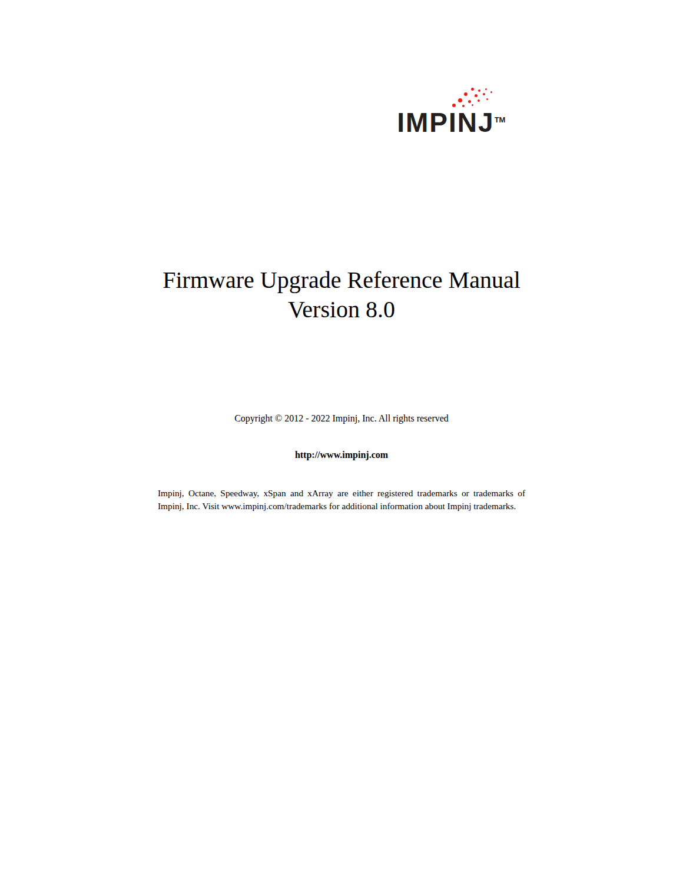IMPINJTM
Firmware Upgrade Reference Manual Version 8.0
Copyright © 2012 - 2022 Impinj, Inc. All rights reserved
http://www.impinj.com
Impinj, Octane, Speedway, xSpan and xArray are either registered trademarks or trademarks of Impinj, Inc. Visit www.impinj.com/trademarks for additional information about Impinj trademarks.